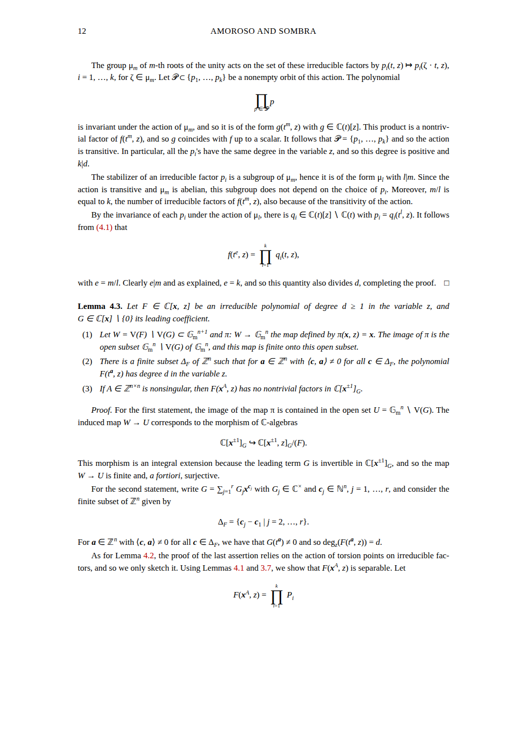12 AMOROSO AND SOMBRA 12
The group μm of m-th roots of the unity acts on the set of these irreducible factors by pi(t, z) ↦ pi(ζ · t, z), i = 1, …, k, for ζ ∈ μm. Let 𝒫 ⊂ {p1, …, pk} be a nonempty orbit of this action. The polynomial
∏p ∈ 𝒫 p
is invariant under the action of μm, and so it is of the form g(tm, z) with g ∈ ℂ(t)[z]. This product is a nontrivial factor of f(tm, z), and so g coincides with f up to a scalar. It follows that 𝒫 = {p1, …, pk} and so the action is transitive. In particular, all the pi's have the same degree in the variable z, and so this degree is positive and k|d.
The stabilizer of an irreducible factor pi is a subgroup of μm, hence it is of the form μl with l|m. Since the action is transitive and μm is abelian, this subgroup does not depend on the choice of pi. Moreover, m/l is equal to k, the number of irreducible factors of f(tm, z), also because of the transitivity of the action.
By the invariance of each pi under the action of μl, there is qi ∈ ℂ(t)[z] ∖ ℂ(t) with pi = qi(tl, z). It follows from (4.1) that
f(te, z) = k∏i=1 qi(t, z),
with e = m/l. Clearly e|m and as explained, e = k, and so this quantity also divides d, completing the proof. □
Lemma 4.3. Let F ∈ ℂ[x, z] be an irreducible polynomial of degree d ≥ 1 in the variable z, and G ∈ ℂ[x] ∖ {0} its leading coefficient.
(1) Let W = V(F) ∖ V(G) ⊂ 𝔾mn+1 and π: W → 𝔾mn the map defined by π(x, z) = x. The image of π is the open subset 𝔾mn ∖ V(G) of 𝔾mn, and this map is finite onto this open subset.
(2) There is a finite subset ΔF of ℤn such that for a ∈ ℤn with ⟨c, a⟩ ≠ 0 for all c ∈ ΔF, the polynomial F(ta, z) has degree d in the variable z.
(3) If A ∈ ℤn×n is nonsingular, then F(xA, z) has no nontrivial factors in ℂ[x±1]G.
Proof. For the first statement, the image of the map π is contained in the open set U = 𝔾mn ∖ V(G). The induced map W → U corresponds to the morphism of ℂ-algebras
ℂ[x±1]G ↪ ℂ[x±1, z]G/(F).
This morphism is an integral extension because the leading term G is invertible in ℂ[x±1]G, and so the map W → U is finite and, a fortiori, surjective.
For the second statement, write G = ∑j=1r Gjxcj with Gj ∈ ℂ× and cj ∈ ℕn, j = 1, …, r, and consider the finite subset of ℤn given by
ΔF = {cj − c1 | j = 2, …, r}.
For a ∈ ℤn with ⟨c, a⟩ ≠ 0 for all c ∈ ΔF, we have that G(ta) ≠ 0 and so degz(F(ta, z)) = d.
As for Lemma 4.2, the proof of the last assertion relies on the action of torsion points on irreducible factors, and so we only sketch it. Using Lemmas 4.1 and 3.7, we show that F(xA, z) is separable. Let
F(xA, z) = k∏i=1 Pi